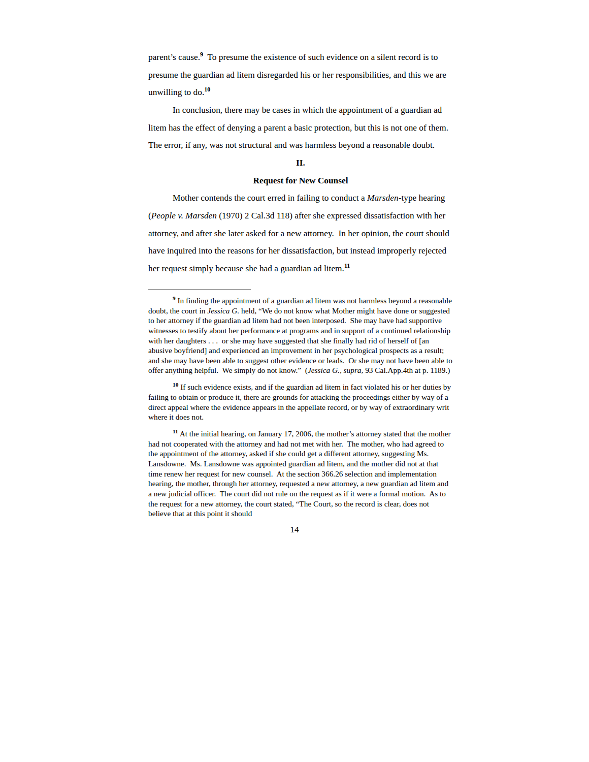parent’s cause.9 To presume the existence of such evidence on a silent record is to presume the guardian ad litem disregarded his or her responsibilities, and this we are unwilling to do.10
In conclusion, there may be cases in which the appointment of a guardian ad litem has the effect of denying a parent a basic protection, but this is not one of them. The error, if any, was not structural and was harmless beyond a reasonable doubt.
II.
Request for New Counsel
Mother contends the court erred in failing to conduct a Marsden-type hearing (People v. Marsden (1970) 2 Cal.3d 118) after she expressed dissatisfaction with her attorney, and after she later asked for a new attorney. In her opinion, the court should have inquired into the reasons for her dissatisfaction, but instead improperly rejected her request simply because she had a guardian ad litem.11
9 In finding the appointment of a guardian ad litem was not harmless beyond a reasonable doubt, the court in Jessica G. held, “We do not know what Mother might have done or suggested to her attorney if the guardian ad litem had not been interposed. She may have had supportive witnesses to testify about her performance at programs and in support of a continued relationship with her daughters . . . or she may have suggested that she finally had rid of herself of [an abusive boyfriend] and experienced an improvement in her psychological prospects as a result; and she may have been able to suggest other evidence or leads. Or she may not have been able to offer anything helpful. We simply do not know.” (Jessica G., supra, 93 Cal.App.4th at p. 1189.)
10 If such evidence exists, and if the guardian ad litem in fact violated his or her duties by failing to obtain or produce it, there are grounds for attacking the proceedings either by way of a direct appeal where the evidence appears in the appellate record, or by way of extraordinary writ where it does not.
11 At the initial hearing, on January 17, 2006, the mother’s attorney stated that the mother had not cooperated with the attorney and had not met with her. The mother, who had agreed to the appointment of the attorney, asked if she could get a different attorney, suggesting Ms. Lansdowne. Ms. Lansdowne was appointed guardian ad litem, and the mother did not at that time renew her request for new counsel. At the section 366.26 selection and implementation hearing, the mother, through her attorney, requested a new attorney, a new guardian ad litem and a new judicial officer. The court did not rule on the request as if it were a formal motion. As to the request for a new attorney, the court stated, “The Court, so the record is clear, does not believe that at this point it should
14